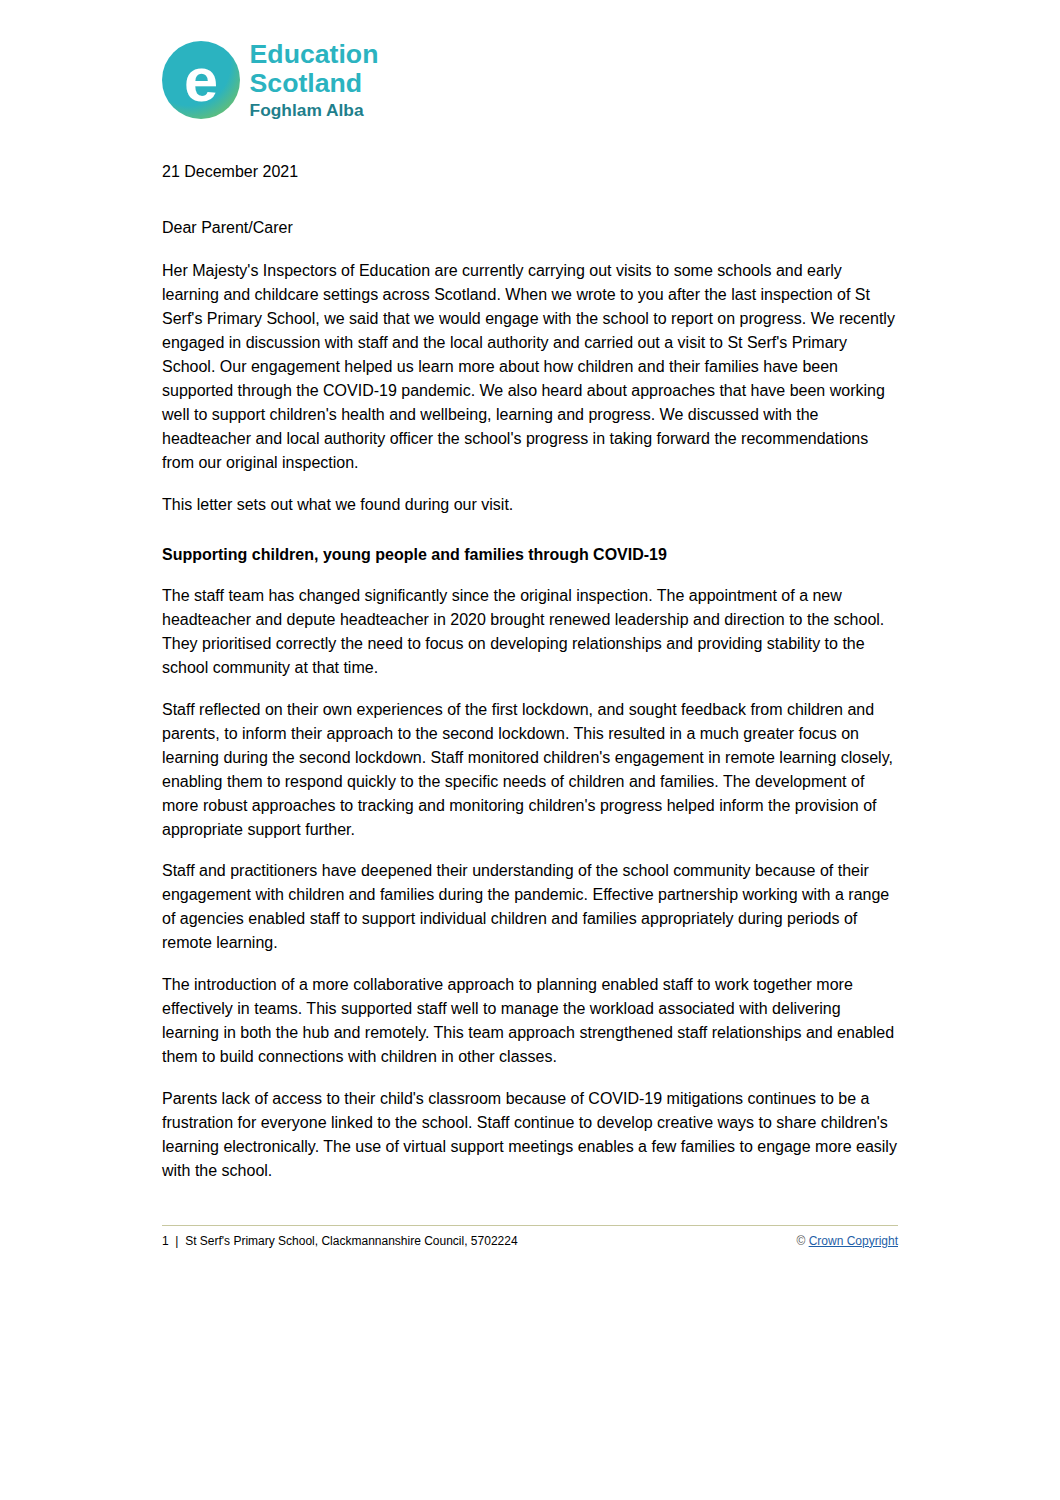e
Education Scotland Foghlam Alba
21 December 2021
Dear Parent/Carer
Her Majesty's Inspectors of Education are currently carrying out visits to some schools and early learning and childcare settings across Scotland. When we wrote to you after the last inspection of St Serf's Primary School, we said that we would engage with the school to report on progress. We recently engaged in discussion with staff and the local authority and carried out a visit to St Serf's Primary School. Our engagement helped us learn more about how children and their families have been supported through the COVID-19 pandemic. We also heard about approaches that have been working well to support children's health and wellbeing, learning and progress. We discussed with the headteacher and local authority officer the school's progress in taking forward the recommendations from our original inspection.
This letter sets out what we found during our visit.
Supporting children, young people and families through COVID-19
The staff team has changed significantly since the original inspection. The appointment of a new headteacher and depute headteacher in 2020 brought renewed leadership and direction to the school. They prioritised correctly the need to focus on developing relationships and providing stability to the school community at that time.
Staff reflected on their own experiences of the first lockdown, and sought feedback from children and parents, to inform their approach to the second lockdown. This resulted in a much greater focus on learning during the second lockdown. Staff monitored children's engagement in remote learning closely, enabling them to respond quickly to the specific needs of children and families. The development of more robust approaches to tracking and monitoring children's progress helped inform the provision of appropriate support further.
Staff and practitioners have deepened their understanding of the school community because of their engagement with children and families during the pandemic. Effective partnership working with a range of agencies enabled staff to support individual children and families appropriately during periods of remote learning.
The introduction of a more collaborative approach to planning enabled staff to work together more effectively in teams. This supported staff well to manage the workload associated with delivering learning in both the hub and remotely. This team approach strengthened staff relationships and enabled them to build connections with children in other classes.
Parents lack of access to their child's classroom because of COVID-19 mitigations continues to be a frustration for everyone linked to the school. Staff continue to develop creative ways to share children's learning electronically. The use of virtual support meetings enables a few families to engage more easily with the school.
1 | St Serf's Primary School, Clackmannanshire Council, 5702224 © Crown Copyright